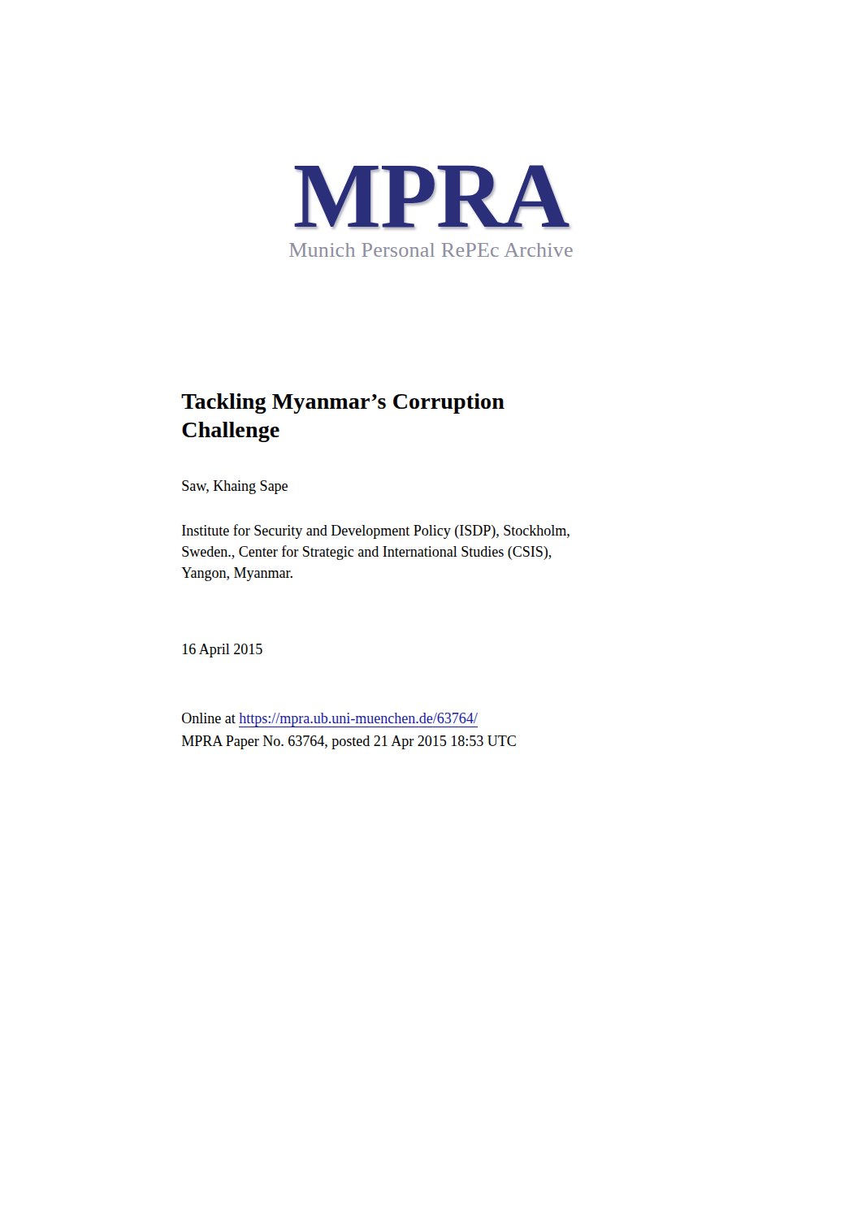MPRA
Munich Personal RePEc Archive
Tackling Myanmar’s Corruption
Challenge
Saw, Khaing Sape
Institute for Security and Development Policy (ISDP), Stockholm,
Sweden., Center for Strategic and International Studies (CSIS),
Yangon, Myanmar.
16 April 2015
Online at https://mpra.ub.uni-muenchen.de/63764/
MPRA Paper No. 63764, posted 21 Apr 2015 18:53 UTC